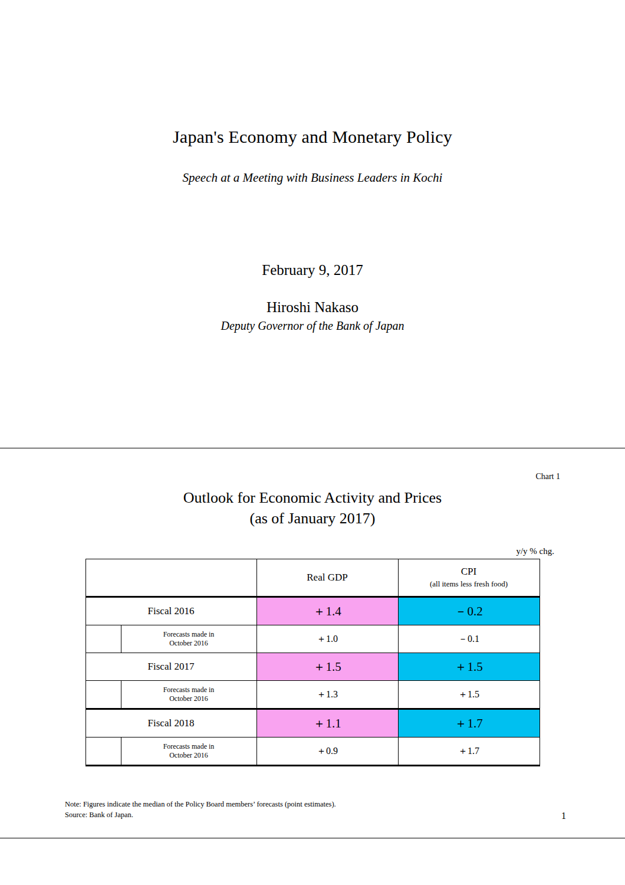Japan's Economy and Monetary Policy
Speech at a Meeting with Business Leaders in Kochi
February 9, 2017
Hiroshi Nakaso
Deputy Governor of the Bank of Japan
Chart 1
Outlook for Economic Activity and Prices
(as of January 2017)
y/y % chg.
| | Real GDP | CPI (all items less fresh food) |
| --- | --- | --- |
| Fiscal 2016 | ＋1.4 | －0.2 |
| | Forecasts made in October 2016 | ＋1.0 | －0.1 |
| Fiscal 2017 | ＋1.5 | ＋1.5 |
| | Forecasts made in October 2016 | ＋1.3 | ＋1.5 |
| Fiscal 2018 | ＋1.1 | ＋1.7 |
| | Forecasts made in October 2016 | ＋0.9 | ＋1.7 |
Note: Figures indicate the median of the Policy Board members’ forecasts (point estimates).
Source: Bank of Japan. 1